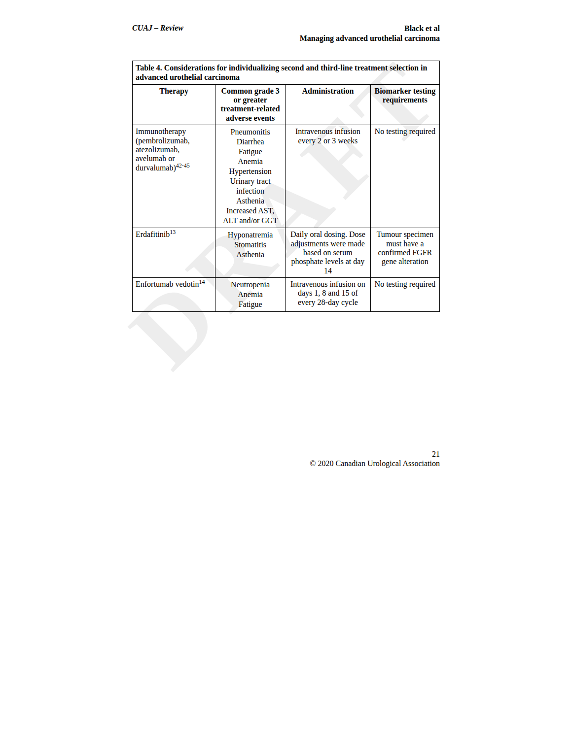DRAFT
CUAJ – Review
Black et al
Managing advanced urothelial carcinoma
Table 4. Considerations for individualizing second and third-line treatment selection in advanced urothelial carcinoma
| Therapy | Common grade 3 or greater treatment-related adverse events | Administration | Biomarker testing requirements |
| --- | --- | --- | --- |
| Immunotherapy (pembrolizumab, atezolizumab, avelumab or durvalumab) 42-45 | Pneumonitis Diarrhea Fatigue Anemia Hypertension Urinary tract infection Asthenia Increased AST, ALT and/or GGT | Intravenous infusion every 2 or 3 weeks | No testing required |
| Erdafitinib 13 | Hyponatremia Stomatitis Asthenia | Daily oral dosing. Dose adjustments were made based on serum phosphate levels at day 14 | Tumour specimen must have a confirmed FGFR gene alteration |
| Enfortumab vedotin 14 | Neutropenia Anemia Fatigue | Intravenous infusion on days 1, 8 and 15 of every 28-day cycle | No testing required |
21 © 2020 Canadian Urological Association